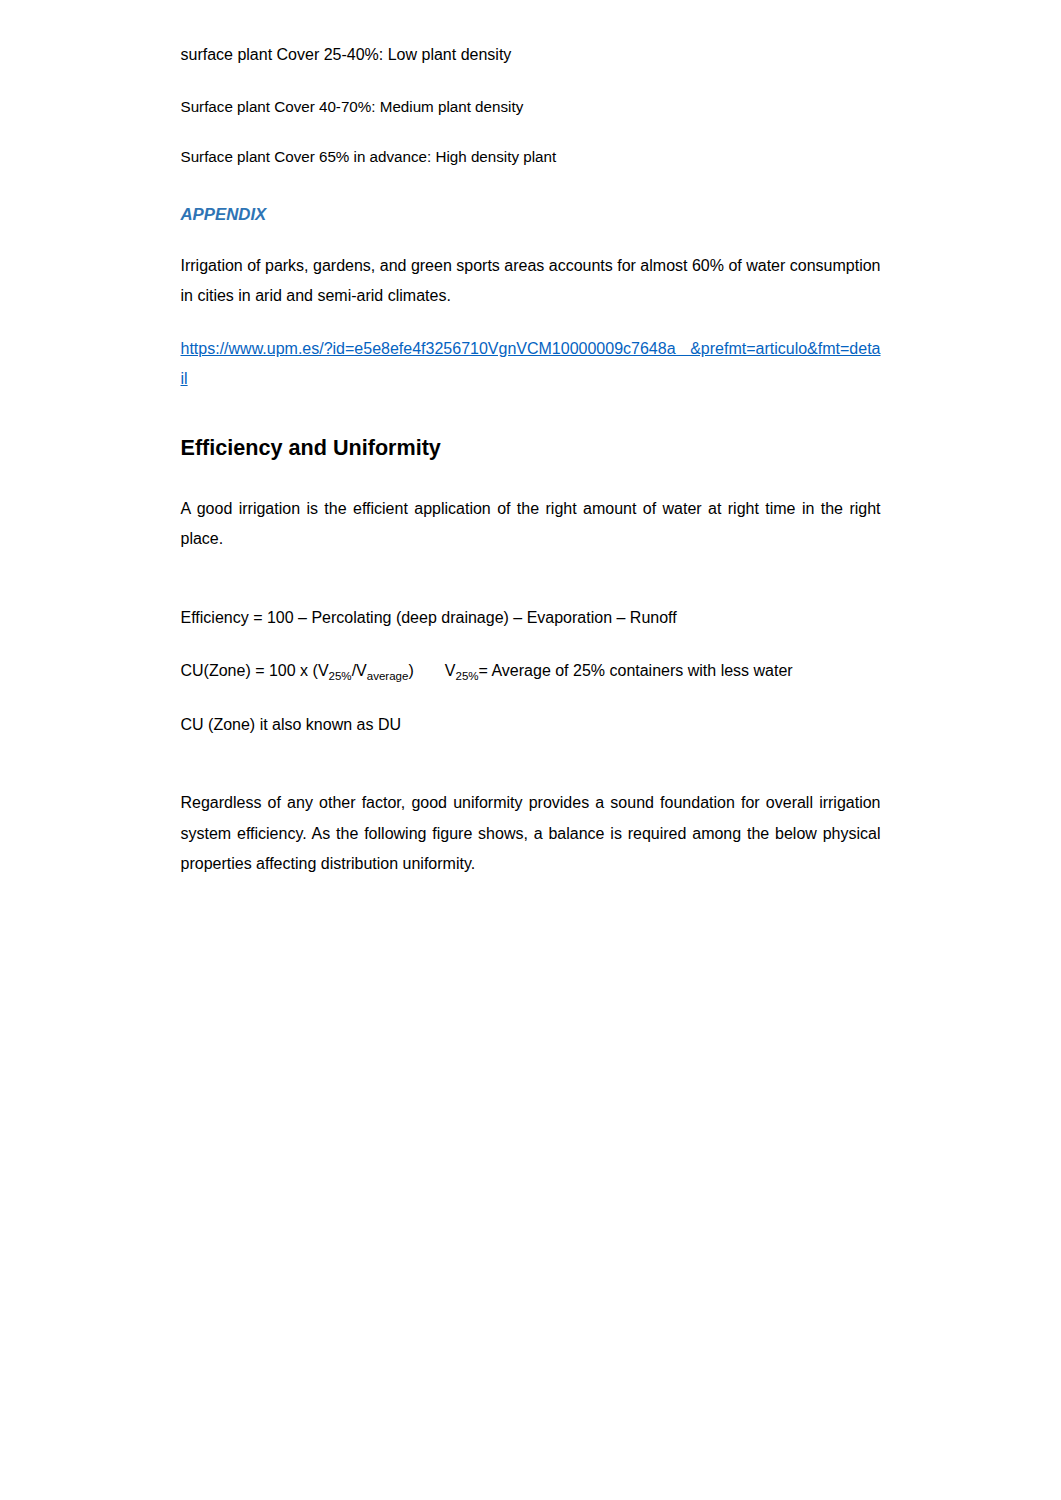surface plant Cover 25-40%: Low plant density
Surface plant Cover 40-70%: Medium plant density
Surface plant Cover 65% in advance: High density plant
APPENDIX
Irrigation of parks, gardens, and green sports areas accounts for almost 60% of water consumption in cities in arid and semi-arid climates.
https://www.upm.es/?id=e5e8efe4f3256710VgnVCM10000009c7648a &prefmt=articulo&fmt=detail
Efficiency and Uniformity
A good irrigation is the efficient application of the right amount of water at right time in the right place.
Efficiency = 100 – Percolating (deep drainage) – Evaporation – Runoff
CU(Zone) = 100 x (V25%/Vaverage) V25%= Average of 25% containers with less water
CU (Zone) it also known as DU
Regardless of any other factor, good uniformity provides a sound foundation for overall irrigation system efficiency. As the following figure shows, a balance is required among the below physical properties affecting distribution uniformity.